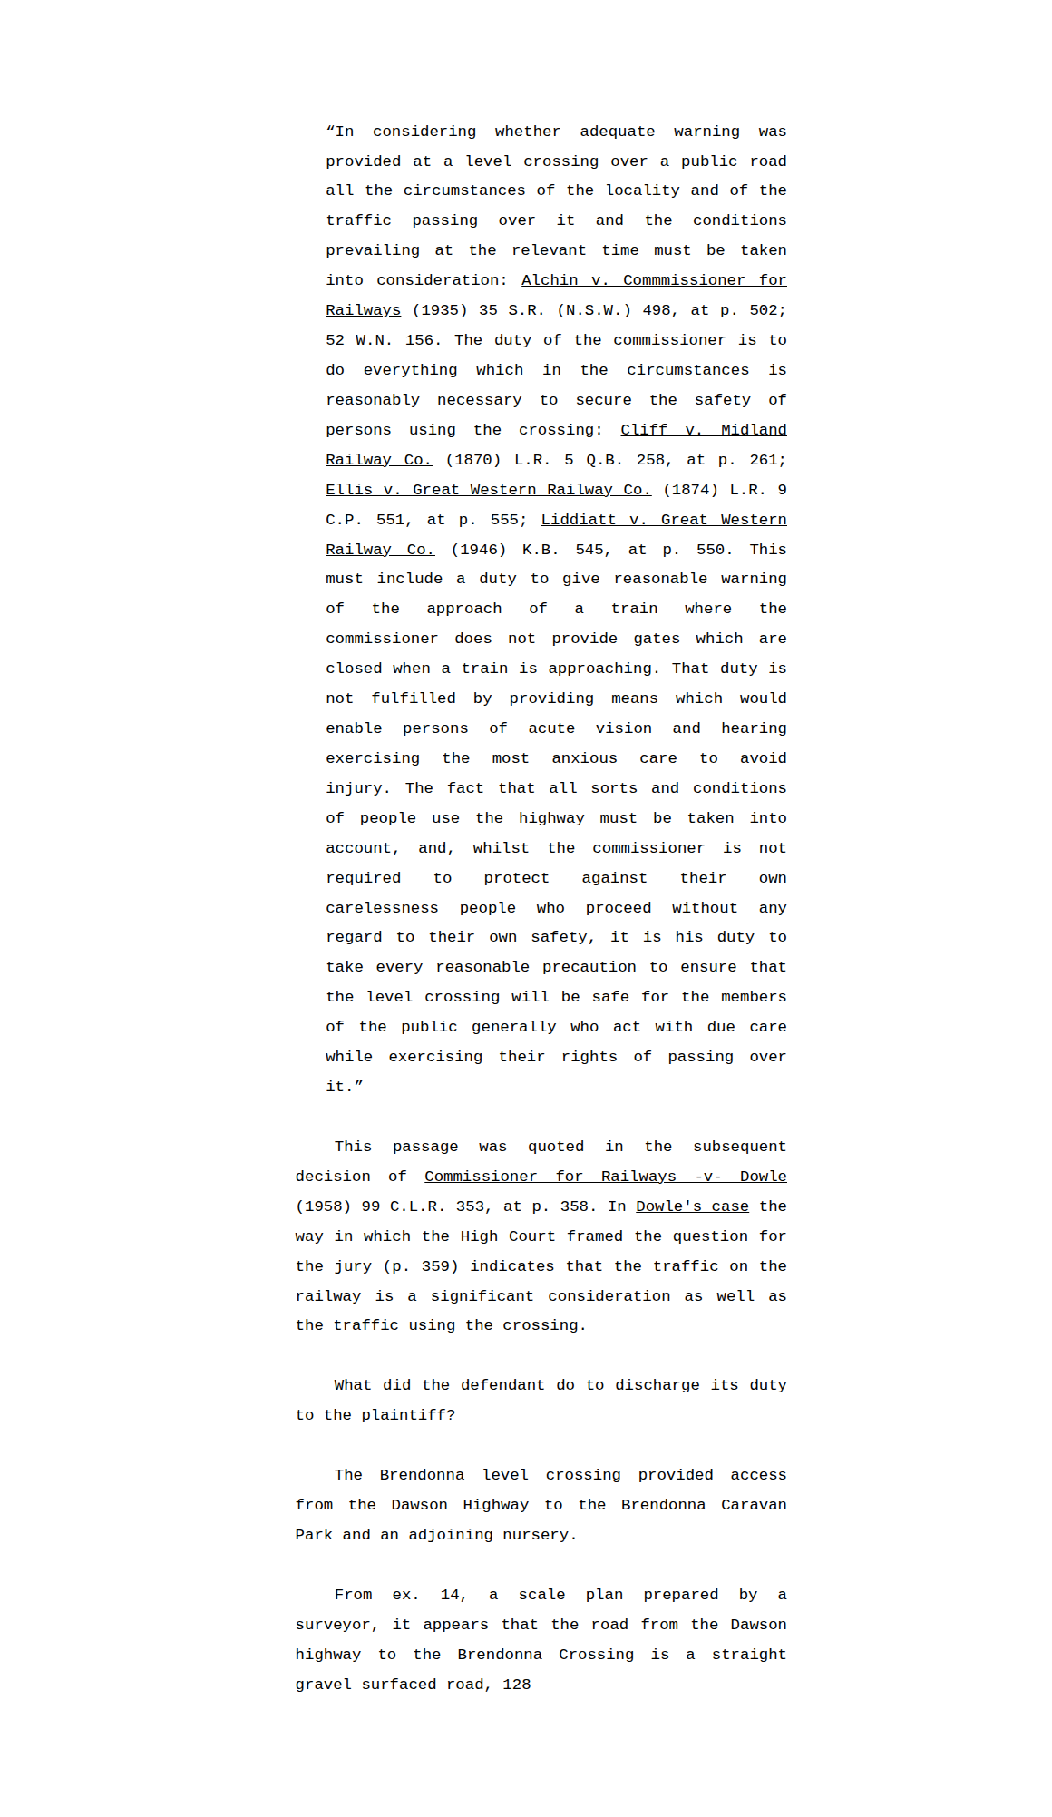“In considering whether adequate warning was provided at a level crossing over a public road all the circumstances of the locality and of the traffic passing over it and the conditions prevailing at the relevant time must be taken into consideration: Alchin v. Commmissioner for Railways (1935) 35 S.R. (N.S.W.) 498, at p. 502; 52 W.N. 156. The duty of the commissioner is to do everything which in the circumstances is reasonably necessary to secure the safety of persons using the crossing: Cliff v. Midland Railway Co. (1870) L.R. 5 Q.B. 258, at p. 261; Ellis v. Great Western Railway Co. (1874) L.R. 9 C.P. 551, at p. 555; Liddiatt v. Great Western Railway Co. (1946) K.B. 545, at p. 550. This must include a duty to give reasonable warning of the approach of a train where the commissioner does not provide gates which are closed when a train is approaching. That duty is not fulfilled by providing means which would enable persons of acute vision and hearing exercising the most anxious care to avoid injury. The fact that all sorts and conditions of people use the highway must be taken into account, and, whilst the commissioner is not required to protect against their own carelessness people who proceed without any regard to their own safety, it is his duty to take every reasonable precaution to ensure that the level crossing will be safe for the members of the public generally who act with due care while exercising their rights of passing over it.”
This passage was quoted in the subsequent decision of Commissioner for Railways -v- Dowle (1958) 99 C.L.R. 353, at p. 358. In Dowle's case the way in which the High Court framed the question for the jury (p. 359) indicates that the traffic on the railway is a significant consideration as well as the traffic using the crossing.
What did the defendant do to discharge its duty to the plaintiff?
The Brendonna level crossing provided access from the Dawson Highway to the Brendonna Caravan Park and an adjoining nursery.
From ex. 14, a scale plan prepared by a surveyor, it appears that the road from the Dawson highway to the Brendonna Crossing is a straight gravel surfaced road, 128